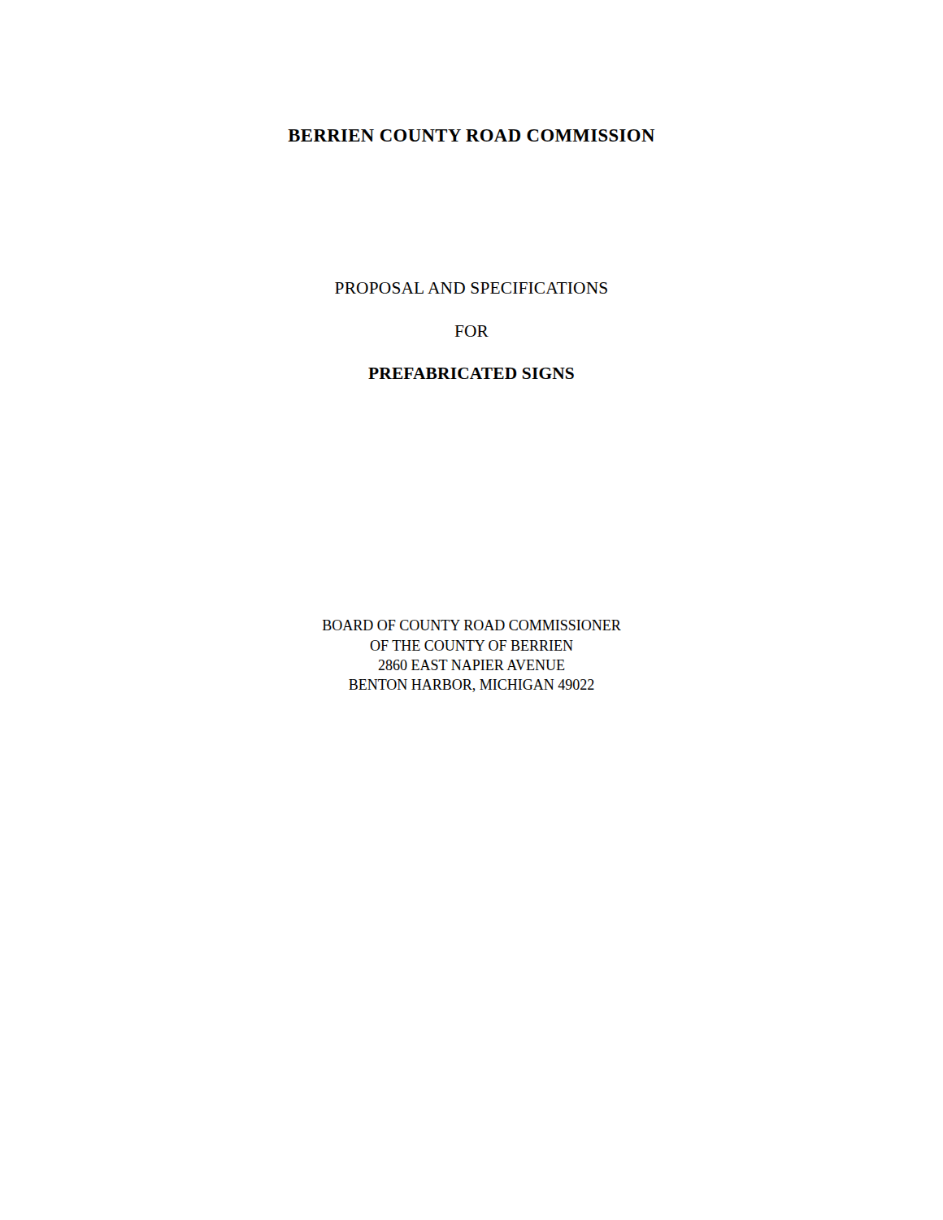BERRIEN COUNTY ROAD COMMISSION
PROPOSAL AND SPECIFICATIONS
FOR
PREFABRICATED SIGNS
BOARD OF COUNTY ROAD COMMISSIONER
OF THE COUNTY OF BERRIEN
2860 EAST NAPIER AVENUE
BENTON HARBOR, MICHIGAN 49022